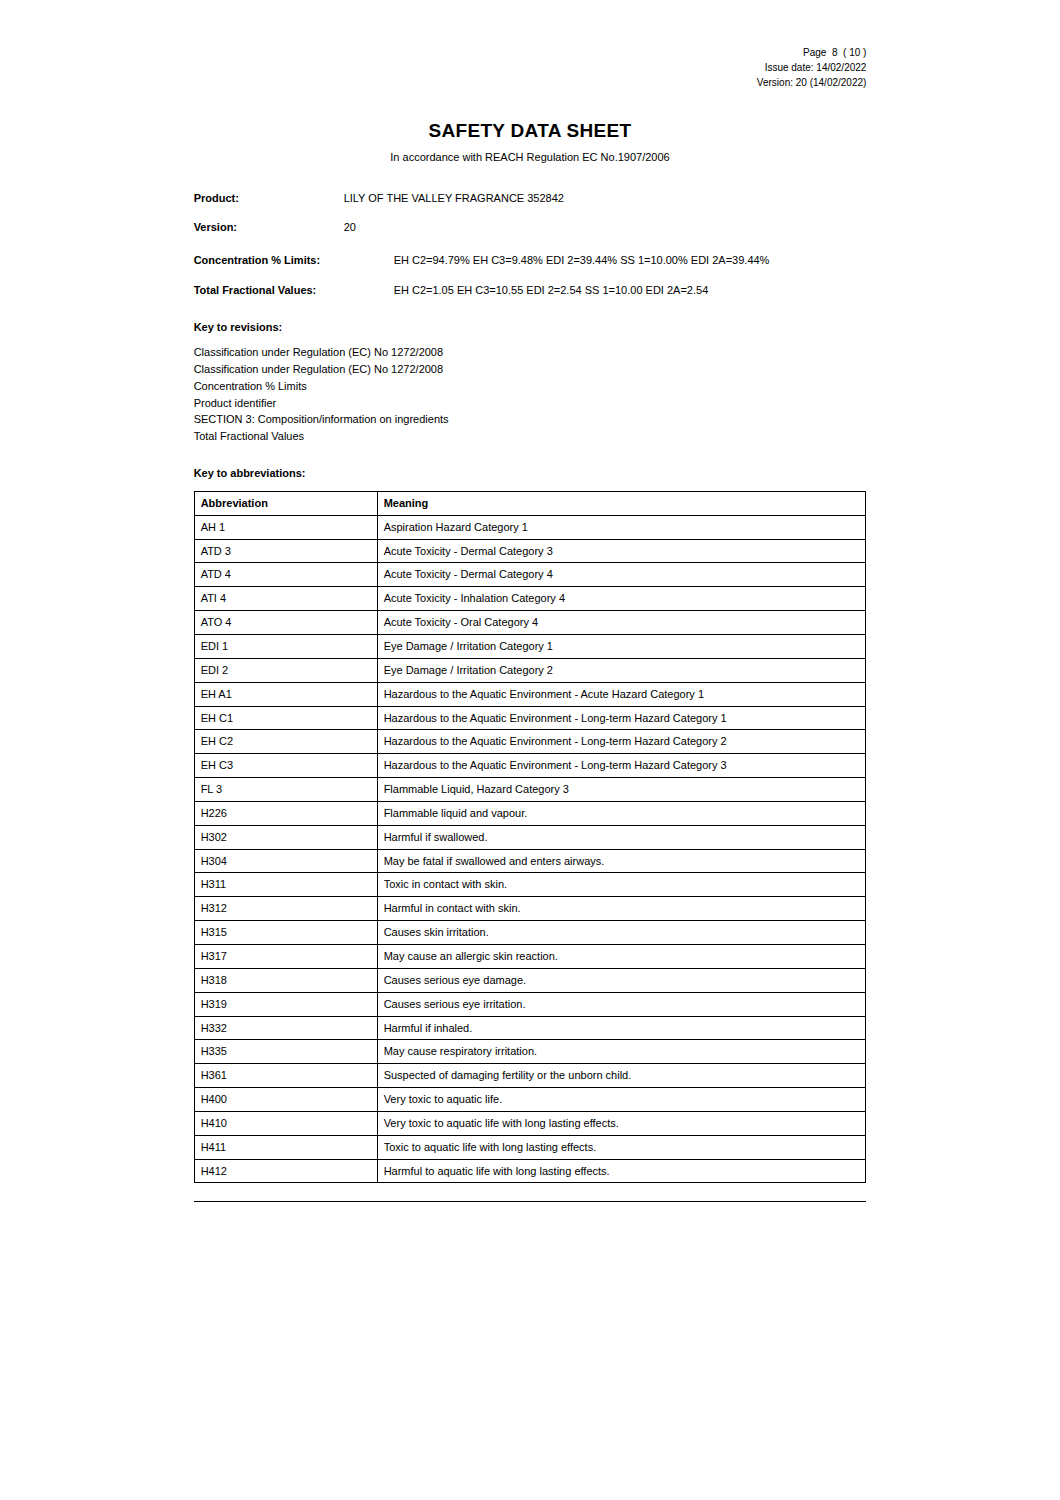Page 8 ( 10 )
Issue date: 14/02/2022
Version: 20 (14/02/2022)
SAFETY DATA SHEET
In accordance with REACH Regulation EC No.1907/2006
Product:
LILY OF THE VALLEY FRAGRANCE 352842
Version:
20
Concentration % Limits:
EH C2=94.79% EH C3=9.48% EDI 2=39.44% SS 1=10.00% EDI 2A=39.44%
Total Fractional Values:
EH C2=1.05 EH C3=10.55 EDI 2=2.54 SS 1=10.00 EDI 2A=2.54
Key to revisions:
Classification under Regulation (EC) No 1272/2008
Classification under Regulation (EC) No 1272/2008
Concentration % Limits
Product identifier
SECTION 3: Composition/information on ingredients
Total Fractional Values
Key to abbreviations:
| Abbreviation | Meaning |
| --- | --- |
| AH 1 | Aspiration Hazard Category 1 |
| ATD 3 | Acute Toxicity - Dermal Category 3 |
| ATD 4 | Acute Toxicity - Dermal Category 4 |
| ATI 4 | Acute Toxicity - Inhalation Category 4 |
| ATO 4 | Acute Toxicity - Oral Category 4 |
| EDI 1 | Eye Damage / Irritation Category 1 |
| EDI 2 | Eye Damage / Irritation Category 2 |
| EH A1 | Hazardous to the Aquatic Environment - Acute Hazard Category 1 |
| EH C1 | Hazardous to the Aquatic Environment - Long-term Hazard Category 1 |
| EH C2 | Hazardous to the Aquatic Environment - Long-term Hazard Category 2 |
| EH C3 | Hazardous to the Aquatic Environment - Long-term Hazard Category 3 |
| FL 3 | Flammable Liquid, Hazard Category 3 |
| H226 | Flammable liquid and vapour. |
| H302 | Harmful if swallowed. |
| H304 | May be fatal if swallowed and enters airways. |
| H311 | Toxic in contact with skin. |
| H312 | Harmful in contact with skin. |
| H315 | Causes skin irritation. |
| H317 | May cause an allergic skin reaction. |
| H318 | Causes serious eye damage. |
| H319 | Causes serious eye irritation. |
| H332 | Harmful if inhaled. |
| H335 | May cause respiratory irritation. |
| H361 | Suspected of damaging fertility or the unborn child. |
| H400 | Very toxic to aquatic life. |
| H410 | Very toxic to aquatic life with long lasting effects. |
| H411 | Toxic to aquatic life with long lasting effects. |
| H412 | Harmful to aquatic life with long lasting effects. |